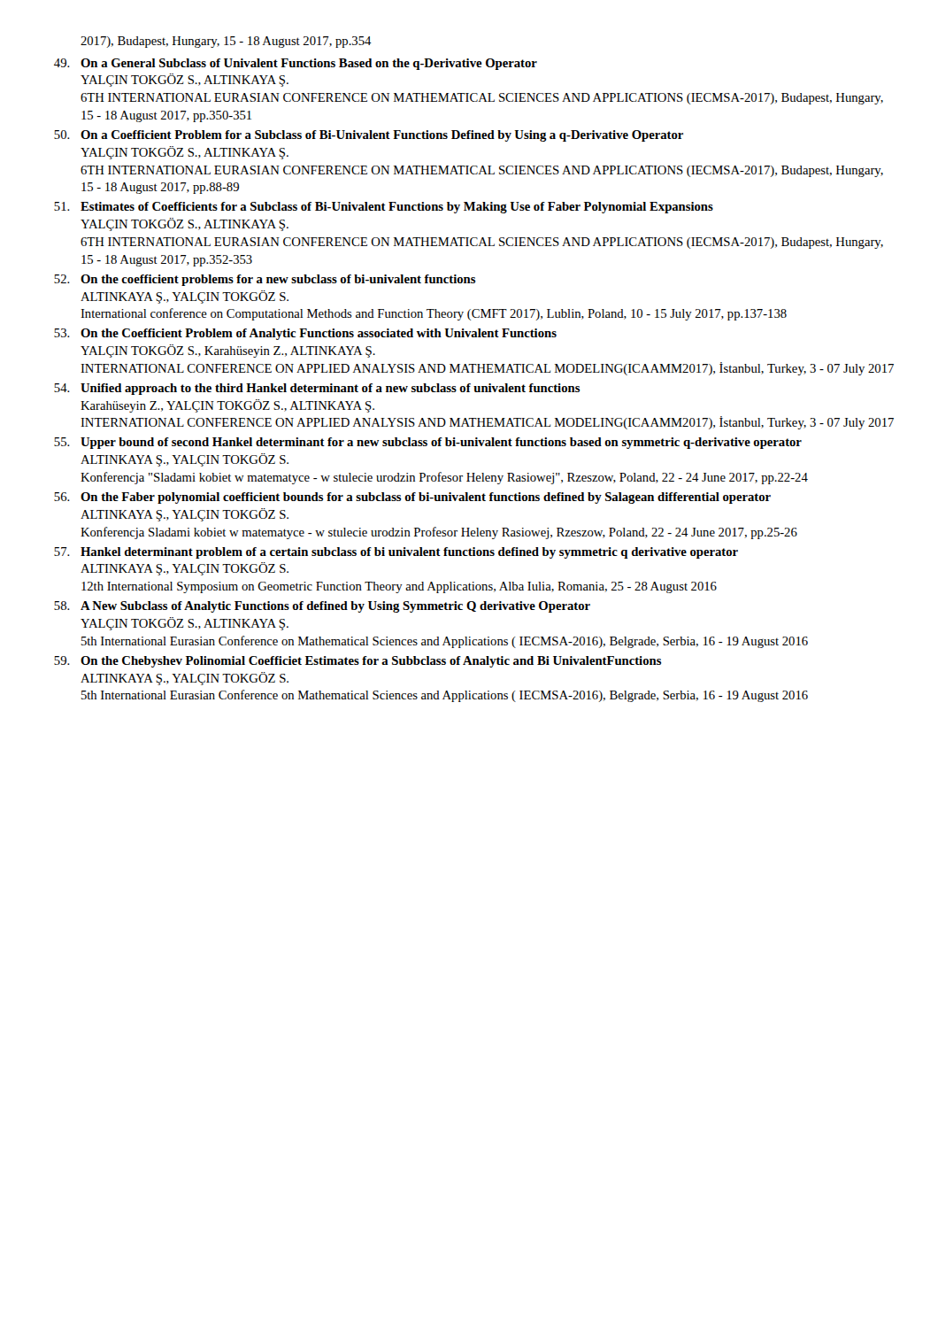2017), Budapest, Hungary, 15 - 18 August 2017, pp.354
49.
On a General Subclass of Univalent Functions Based on the q-Derivative Operator
YALÇIN TOKGÖZ S., ALTINKAYA Ş.
6TH INTERNATIONAL EURASIAN CONFERENCE ON MATHEMATICAL SCIENCES AND APPLICATIONS (IECMSA-2017), Budapest, Hungary, 15 - 18 August 2017, pp.350-351
50.
On a Coefficient Problem for a Subclass of Bi-Univalent Functions Defined by Using a q-Derivative Operator
YALÇIN TOKGÖZ S., ALTINKAYA Ş.
6TH INTERNATIONAL EURASIAN CONFERENCE ON MATHEMATICAL SCIENCES AND APPLICATIONS (IECMSA-2017), Budapest, Hungary, 15 - 18 August 2017, pp.88-89
51.
Estimates of Coefficients for a Subclass of Bi-Univalent Functions by Making Use of Faber Polynomial Expansions
YALÇIN TOKGÖZ S., ALTINKAYA Ş.
6TH INTERNATIONAL EURASIAN CONFERENCE ON MATHEMATICAL SCIENCES AND APPLICATIONS (IECMSA-2017), Budapest, Hungary, 15 - 18 August 2017, pp.352-353
52.
On the coefficient problems for a new subclass of bi-univalent functions
ALTINKAYA Ş., YALÇIN TOKGÖZ S.
International conference on Computational Methods and Function Theory (CMFT 2017), Lublin, Poland, 10 - 15 July 2017, pp.137-138
53.
On the Coefficient Problem of Analytic Functions associated with Univalent Functions
YALÇIN TOKGÖZ S., Karahüseyin Z., ALTINKAYA Ş.
INTERNATIONAL CONFERENCE ON APPLIED ANALYSIS AND MATHEMATICAL MODELING(ICAAMM2017), İstanbul, Turkey, 3 - 07 July 2017
54.
Unified approach to the third Hankel determinant of a new subclass of univalent functions
Karahüseyin Z., YALÇIN TOKGÖZ S., ALTINKAYA Ş.
INTERNATIONAL CONFERENCE ON APPLIED ANALYSIS AND MATHEMATICAL MODELING(ICAAMM2017), İstanbul, Turkey, 3 - 07 July 2017
55.
Upper bound of second Hankel determinant for a new subclass of bi-univalent functions based on symmetric q-derivative operator
ALTINKAYA Ş., YALÇIN TOKGÖZ S.
Konferencja "Sladami kobiet w matematyce - w stulecie urodzin Profesor Heleny Rasiowej", Rzeszow, Poland, 22 - 24 June 2017, pp.22-24
56.
On the Faber polynomial coefficient bounds for a subclass of bi-univalent functions defined by Salagean differential operator
ALTINKAYA Ş., YALÇIN TOKGÖZ S.
Konferencja Sladami kobiet w matematyce - w stulecie urodzin Profesor Heleny Rasiowej, Rzeszow, Poland, 22 - 24 June 2017, pp.25-26
57.
Hankel determinant problem of a certain subclass of bi univalent functions defined by symmetric q derivative operator
ALTINKAYA Ş., YALÇIN TOKGÖZ S.
12th International Symposium on Geometric Function Theory and Applications, Alba Iulia, Romania, 25 - 28 August 2016
58.
A New Subclass of Analytic Functions of defined by Using Symmetric Q derivative Operator
YALÇIN TOKGÖZ S., ALTINKAYA Ş.
5th International Eurasian Conference on Mathematical Sciences and Applications ( IECMSA-2016), Belgrade, Serbia, 16 - 19 August 2016
59.
On the Chebyshev Polinomial Coefficiet Estimates for a Subbclass of Analytic and Bi UnivalentFunctions
ALTINKAYA Ş., YALÇIN TOKGÖZ S.
5th International Eurasian Conference on Mathematical Sciences and Applications ( IECMSA-2016), Belgrade, Serbia, 16 - 19 August 2016